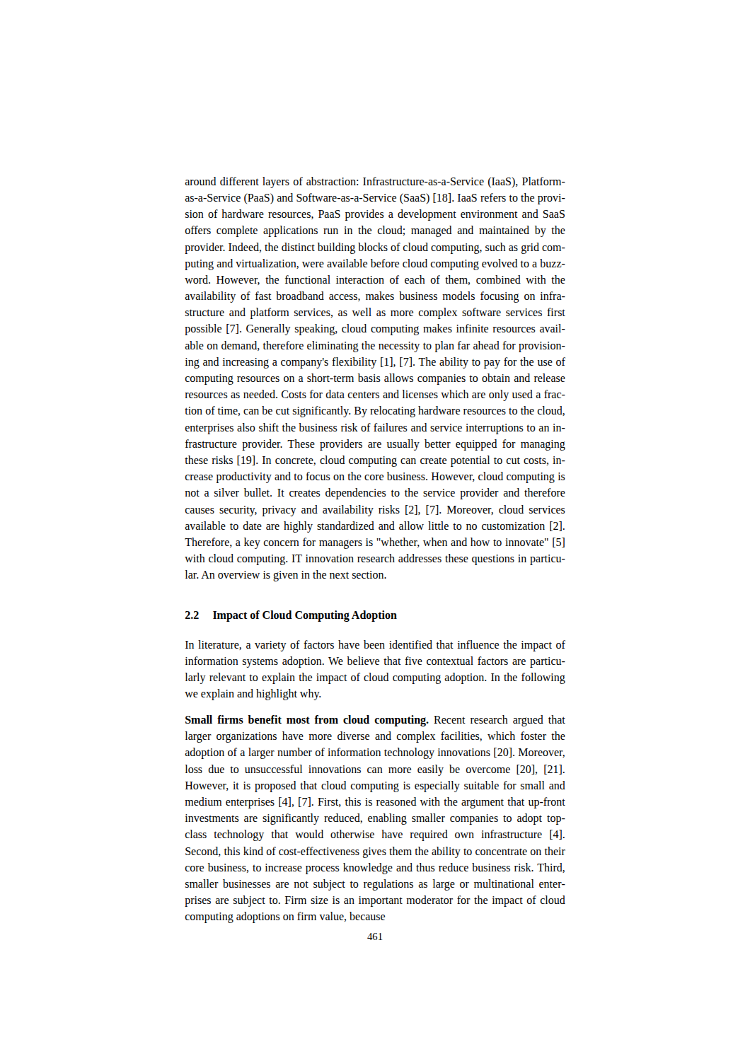around different layers of abstraction: Infrastructure-as-a-Service (IaaS), Platform-as-a-Service (PaaS) and Software-as-a-Service (SaaS) [18]. IaaS refers to the provision of hardware resources, PaaS provides a development environment and SaaS offers complete applications run in the cloud; managed and maintained by the provider. Indeed, the distinct building blocks of cloud computing, such as grid computing and virtualization, were available before cloud computing evolved to a buzzword. However, the functional interaction of each of them, combined with the availability of fast broadband access, makes business models focusing on infrastructure and platform services, as well as more complex software services first possible [7]. Generally speaking, cloud computing makes infinite resources available on demand, therefore eliminating the necessity to plan far ahead for provisioning and increasing a company's flexibility [1], [7]. The ability to pay for the use of computing resources on a short-term basis allows companies to obtain and release resources as needed. Costs for data centers and licenses which are only used a fraction of time, can be cut significantly. By relocating hardware resources to the cloud, enterprises also shift the business risk of failures and service interruptions to an infrastructure provider. These providers are usually better equipped for managing these risks [19]. In concrete, cloud computing can create potential to cut costs, increase productivity and to focus on the core business. However, cloud computing is not a silver bullet. It creates dependencies to the service provider and therefore causes security, privacy and availability risks [2], [7]. Moreover, cloud services available to date are highly standardized and allow little to no customization [2]. Therefore, a key concern for managers is "whether, when and how to innovate" [5] with cloud computing. IT innovation research addresses these questions in particular. An overview is given in the next section.
2.2 Impact of Cloud Computing Adoption
In literature, a variety of factors have been identified that influence the impact of information systems adoption. We believe that five contextual factors are particularly relevant to explain the impact of cloud computing adoption. In the following we explain and highlight why.
Small firms benefit most from cloud computing. Recent research argued that larger organizations have more diverse and complex facilities, which foster the adoption of a larger number of information technology innovations [20]. Moreover, loss due to unsuccessful innovations can more easily be overcome [20], [21]. However, it is proposed that cloud computing is especially suitable for small and medium enterprises [4], [7]. First, this is reasoned with the argument that up-front investments are significantly reduced, enabling smaller companies to adopt top-class technology that would otherwise have required own infrastructure [4]. Second, this kind of cost-effectiveness gives them the ability to concentrate on their core business, to increase process knowledge and thus reduce business risk. Third, smaller businesses are not subject to regulations as large or multinational enterprises are subject to. Firm size is an important moderator for the impact of cloud computing adoptions on firm value, because
461